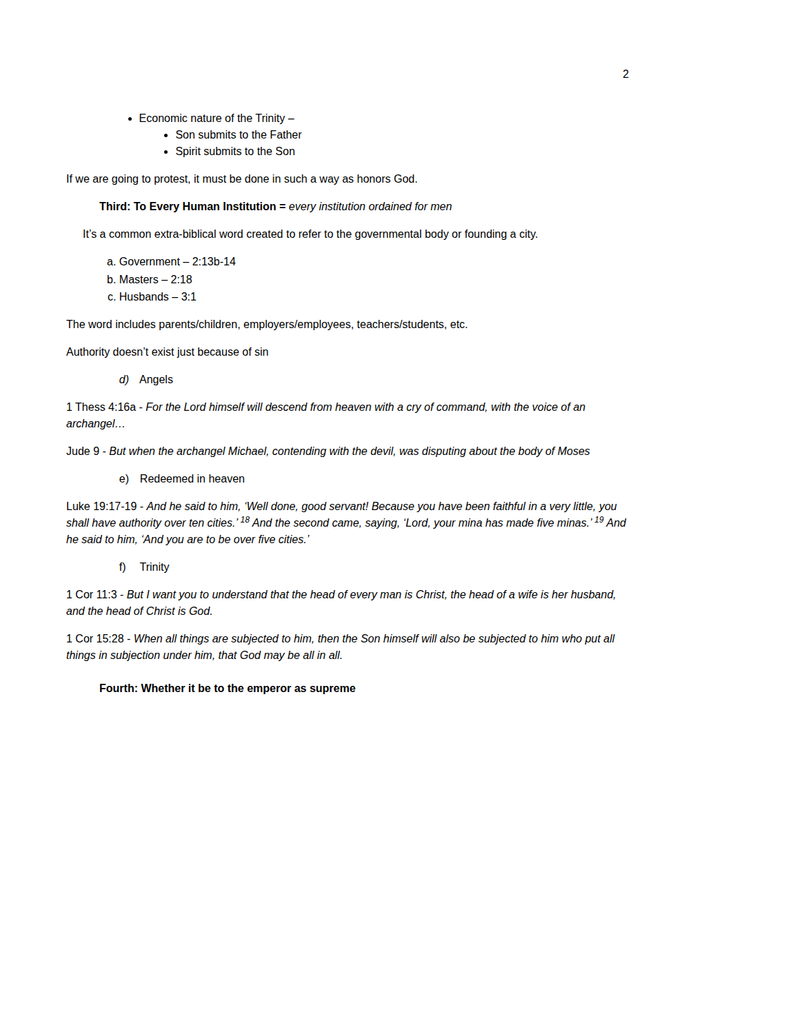2
Economic nature of the Trinity –
Son submits to the Father
Spirit submits to the Son
If we are going to protest, it must be done in such a way as honors God.
Third: To Every Human Institution = every institution ordained for men
It’s a common extra-biblical word created to refer to the governmental body or founding a city.
Government – 2:13b-14
Masters – 2:18
Husbands – 3:1
The word includes parents/children, employers/employees, teachers/students, etc.
Authority doesn’t exist just because of sin
d) Angels
1 Thess 4:16a - For the Lord himself will descend from heaven with a cry of command, with the voice of an archangel…
Jude 9 - But when the archangel Michael, contending with the devil, was disputing about the body of Moses
e) Redeemed in heaven
Luke 19:17-19 - And he said to him, ‘Well done, good servant! Because you have been faithful in a very little, you shall have authority over ten cities.’ 18 And the second came, saying, ‘Lord, your mina has made five minas.’ 19 And he said to him, ‘And you are to be over five cities.’
f) Trinity
1 Cor 11:3 - But I want you to understand that the head of every man is Christ, the head of a wife is her husband, and the head of Christ is God.
1 Cor 15:28 - When all things are subjected to him, then the Son himself will also be subjected to him who put all things in subjection under him, that God may be all in all.
Fourth: Whether it be to the emperor as supreme